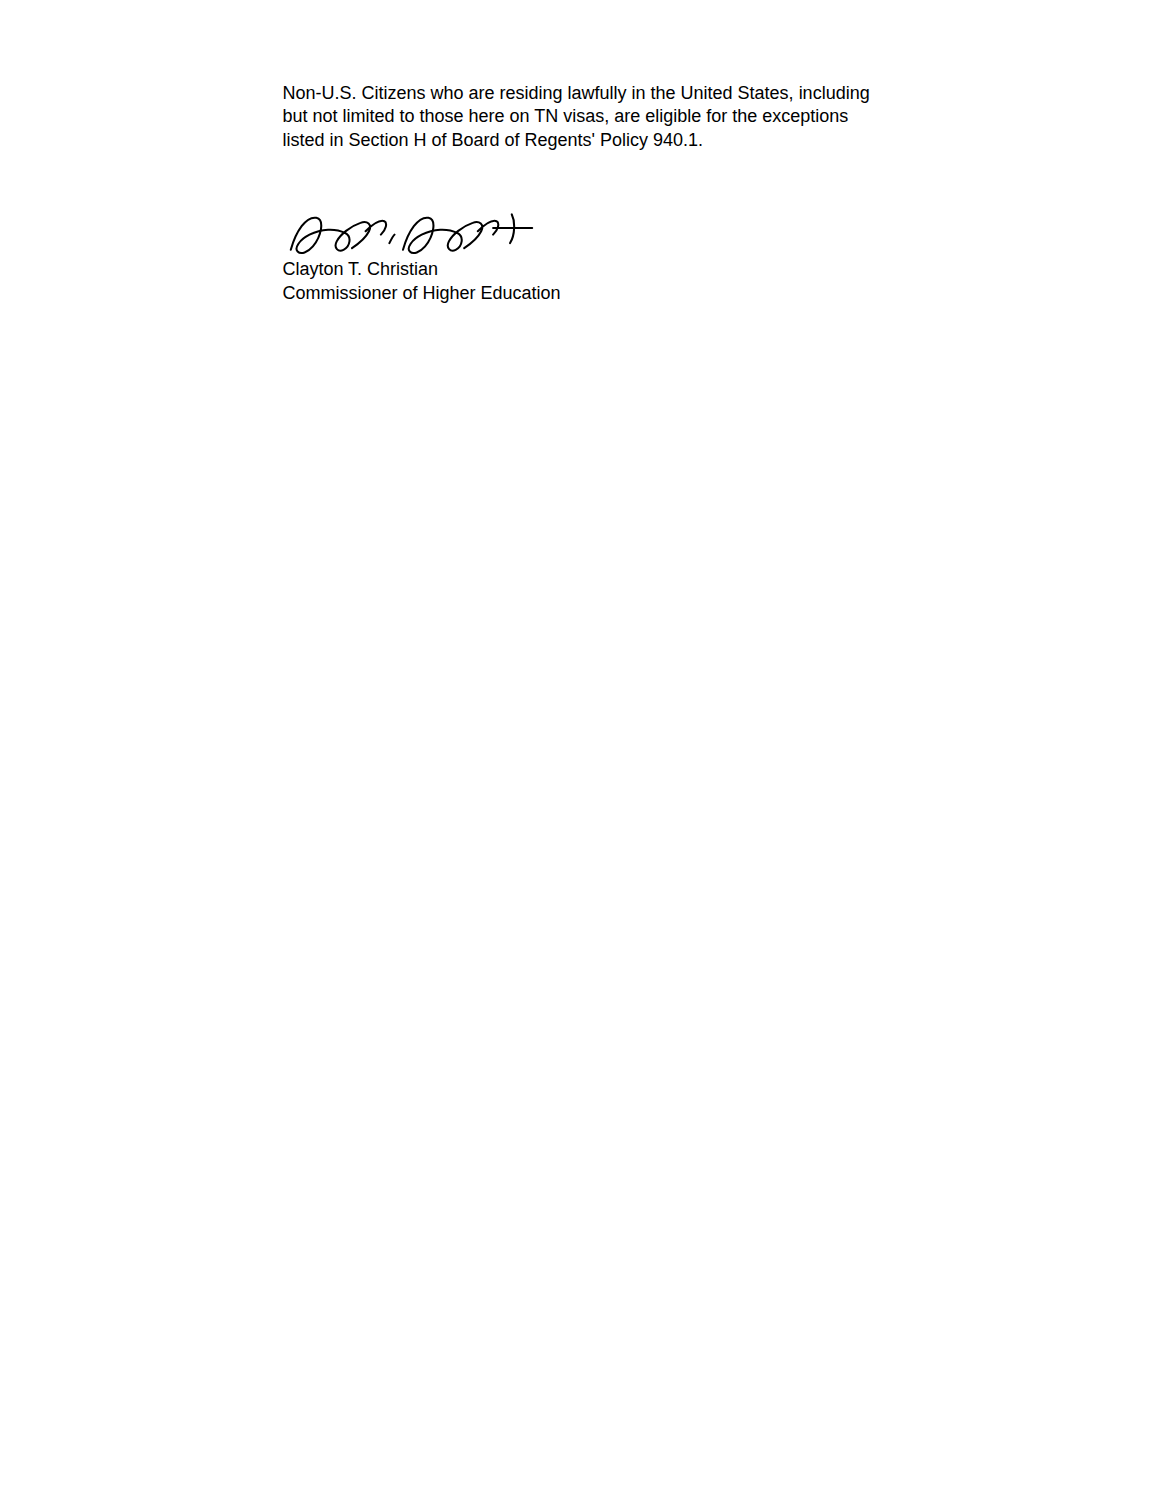Non-U.S. Citizens who are residing lawfully in the United States, including but not limited to those here on TN visas, are eligible for the exceptions listed in Section H of Board of Regents' Policy 940.1.
Clayton T. Christian
Commissioner of Higher Education